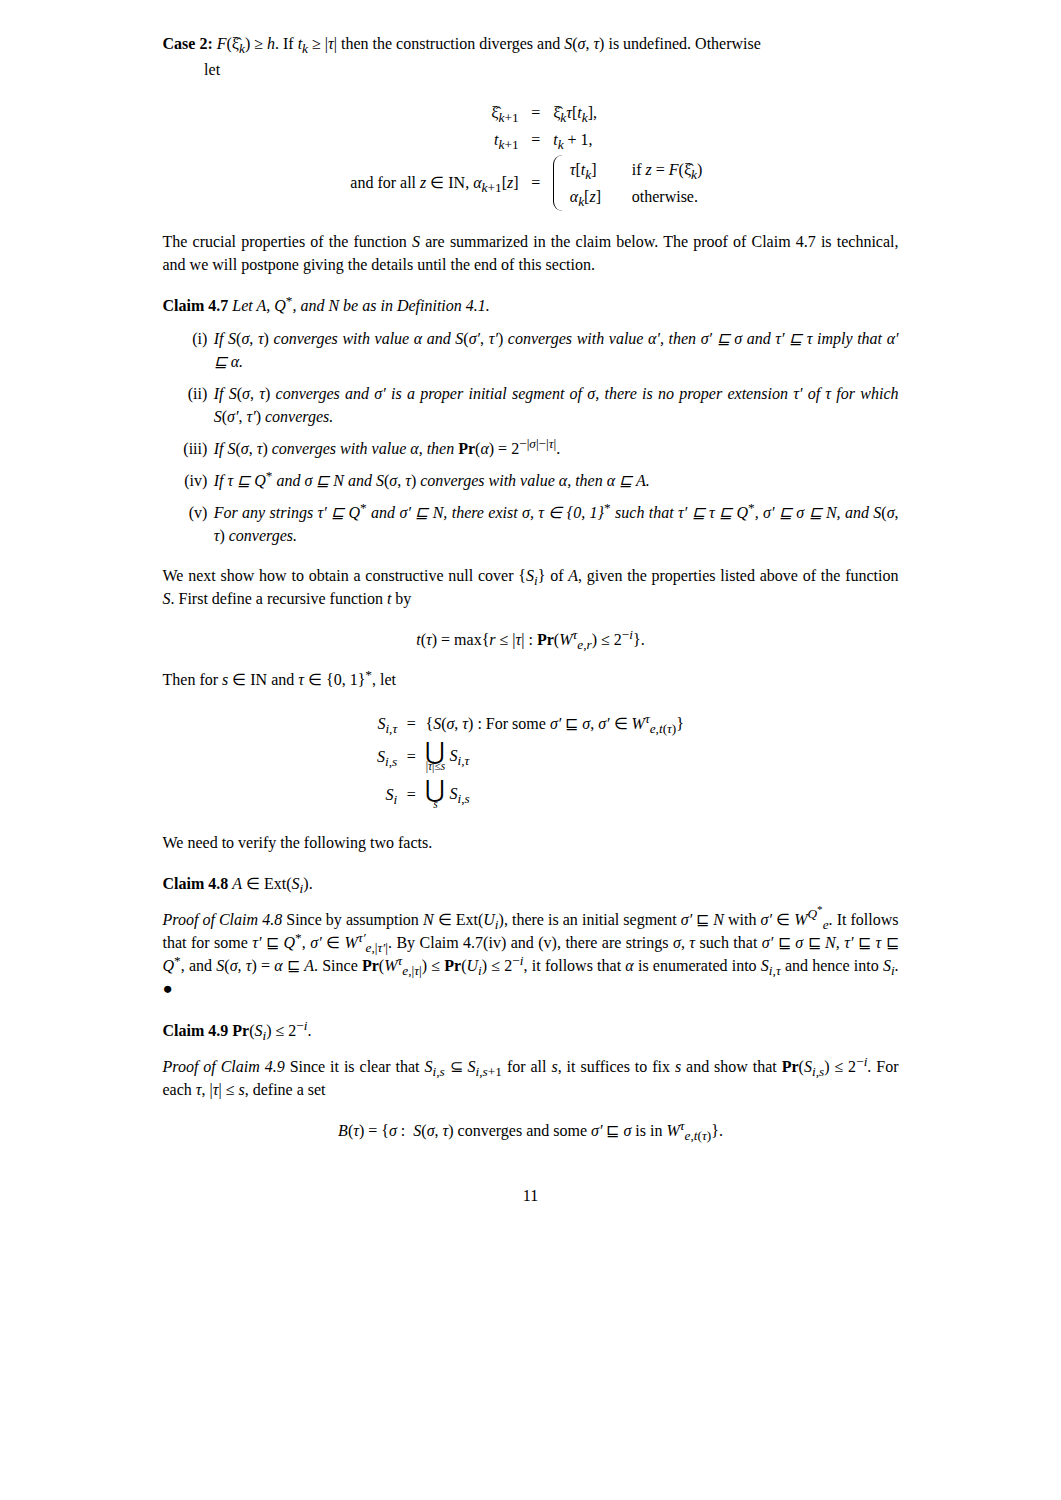Case 2: F(ξ̂k) ≥ h. If tk ≥ |τ| then the construction diverges and S(σ, τ) is undefined. Otherwise
let
| ξ̂ k +1 | = | ξ̂ k τ [ t k ], |
| t k +1 | = | t k + 1, |
| and for all z ∈ I N, α k +1 [ z ] | = | / τ [ t k ] / if z = F (ξ̂ k ) / / α k [ z ] / otherwise. / |
The crucial properties of the function S are summarized in the claim below. The proof of Claim 4.7 is technical, and we will postpone giving the details until the end of this section.
Claim 4.7 Let A, Q*, and N be as in Definition 4.1.
(i) If S(σ, τ) converges with value α and S(σ′, τ′) converges with value α′, then σ′ ⊑ σ and τ′ ⊑ τ imply that α′ ⊑ α.
(ii) If S(σ, τ) converges and σ′ is a proper initial segment of σ, there is no proper extension τ′ of τ for which S(σ′, τ′) converges.
(iii) If S(σ, τ) converges with value α, then Pr(α) = 2−|σ|−|τ|.
(iv) If τ ⊑ Q* and σ ⊑ N and S(σ, τ) converges with value α, then α ⊑ A.
(v) For any strings τ′ ⊑ Q* and σ′ ⊑ N, there exist σ, τ ∈ {0, 1}* such that τ′ ⊑ τ ⊑ Q*, σ′ ⊑ σ ⊑ N, and S(σ, τ) converges.
We next show how to obtain a constructive null cover {Si} of A, given the properties listed above of the function S. First define a recursive function t by
t(τ) = max{r ≤ |τ| : Pr(Wτe,r) ≤ 2−i}.
Then for s ∈ IN and τ ∈ {0, 1}*, let
| S i , τ | = | { S ( σ , τ ) : For some σ′ ⊑ σ , σ′ ∈ W τ e , t ( τ ) } |
| S i , s | = | ⋃ / τ /≤ s S i , τ |
| S i | = | ⋃ s S i , s |
We need to verify the following two facts.
Claim 4.8 A ∈ Ext(Si).
Proof of Claim 4.8 Since by assumption N ∈ Ext(Ui), there is an initial segment σ′ ⊑ N with σ′ ∈ WQ*e. It follows that for some τ′ ⊑ Q*, σ′ ∈ Wτ′e,|τ′|. By Claim 4.7(iv) and (v), there are strings σ, τ such that σ′ ⊑ σ ⊑ N, τ′ ⊑ τ ⊑ Q*, and S(σ, τ) = α ⊑ A. Since Pr(Wτe,|τ|) ≤ Pr(Ui) ≤ 2−i, it follows that α is enumerated into Si,τ and hence into Si. ●
Claim 4.9 Pr(Si) ≤ 2−i.
Proof of Claim 4.9 Since it is clear that Si,s ⊆ Si,s+1 for all s, it suffices to fix s and show that Pr(Si,s) ≤ 2−i. For each τ, |τ| ≤ s, define a set
B(τ) = {σ : S(σ, τ) converges and some σ′ ⊑ σ is in Wτe,t(τ)}.
11